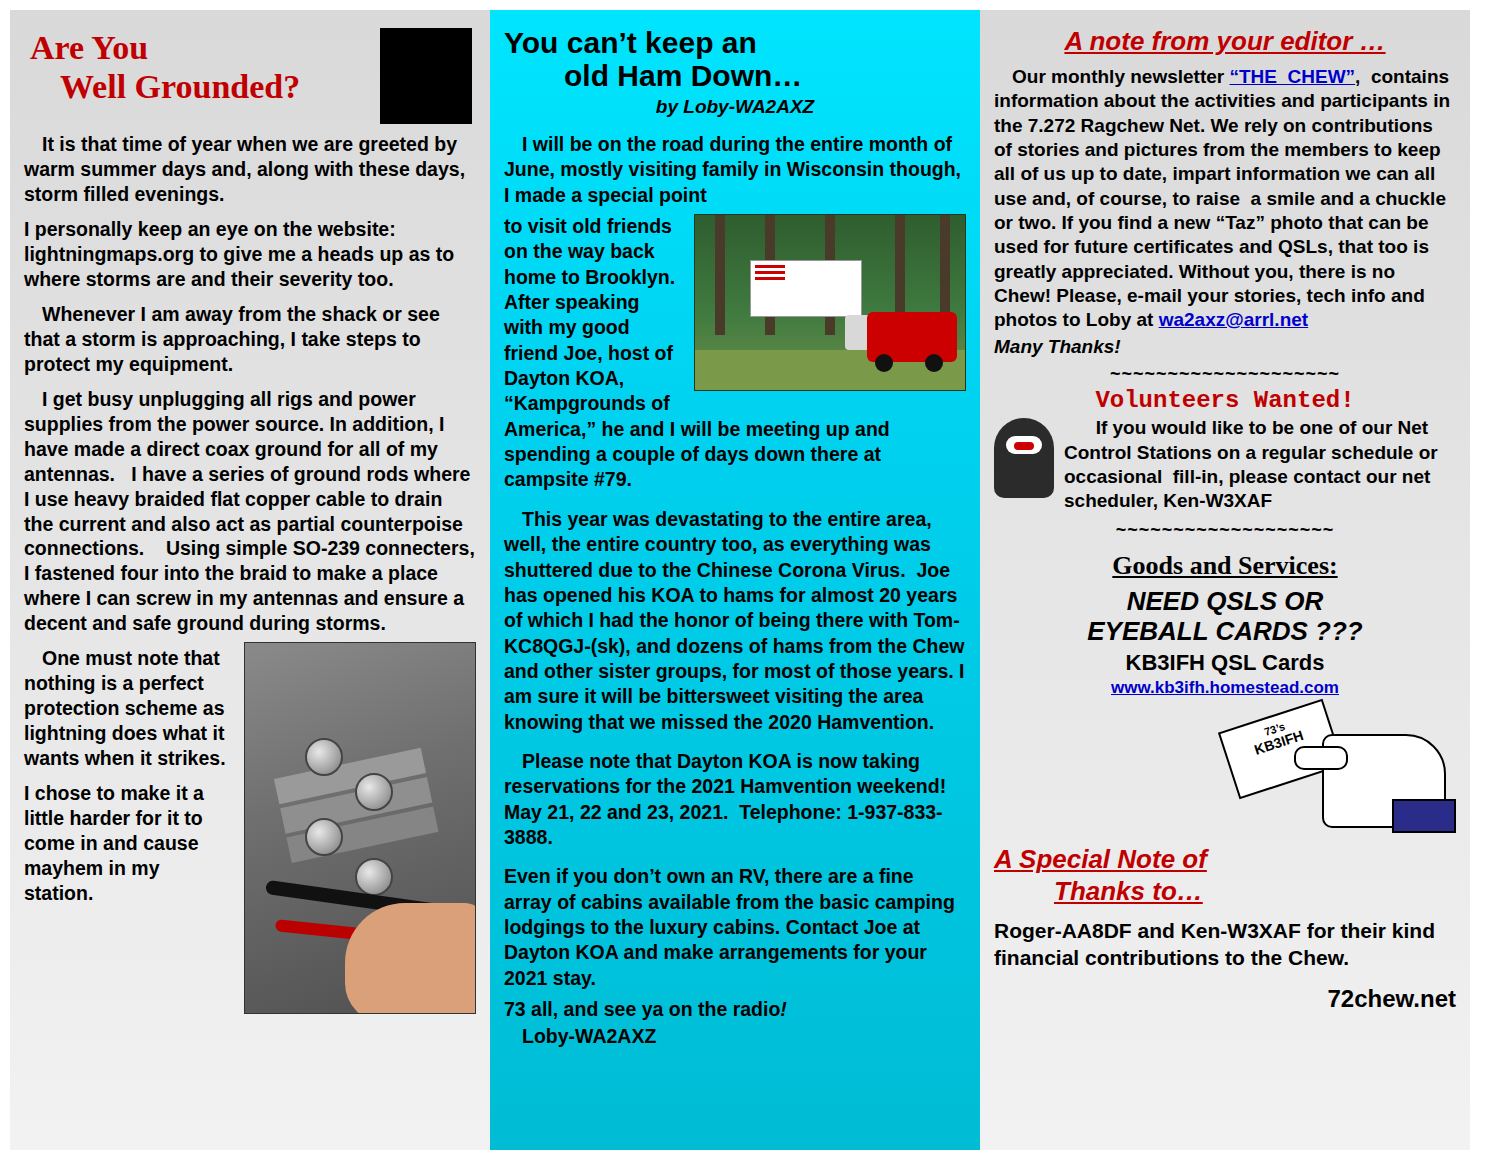Are You Well Grounded?
It is that time of year when we are greeted by warm summer days and, along with these days, storm filled evenings.
I personally keep an eye on the website: lightningmaps.org to give me a heads up as to where storms are and their severity too.
Whenever I am away from the shack or see that a storm is approaching, I take steps to protect my equipment.
I get busy unplugging all rigs and power supplies from the power source. In addition, I have made a direct coax ground for all of my antennas. I have a series of ground rods where I use heavy braided flat copper cable to drain the current and also act as partial counterpoise connections. Using simple SO-239 connecters, I fastened four into the braid to make a place where I can screw in my antennas and ensure a decent and safe ground during storms.
One must note that nothing is a perfect protection scheme as lightning does what it wants when it strikes.
I chose to make it a little harder for it to come in and cause mayhem in my station.
You can’t keep an old Ham Down…
by Loby-WA2AXZ
I will be on the road during the entire month of June, mostly visiting family in Wisconsin though, I made a special point
to visit old friends on the way back home to Brooklyn. After speaking with my good friend Joe, host of Dayton KOA, “Kampgrounds of America,” he and I will be meeting up and spending a couple of days down there at campsite #79.
This year was devastating to the entire area, well, the entire country too, as everything was shuttered due to the Chinese Corona Virus. Joe has opened his KOA to hams for almost 20 years of which I had the honor of being there with Tom-KC8QGJ-(sk), and dozens of hams from the Chew and other sister groups, for most of those years. I am sure it will be bittersweet visiting the area knowing that we missed the 2020 Hamvention.
Please note that Dayton KOA is now taking reservations for the 2021 Hamvention weekend! May 21, 22 and 23, 2021. Telephone: 1-937-833-3888.
Even if you don’t own an RV, there are a fine array of cabins available from the basic camping lodgings to the luxury cabins. Contact Joe at Dayton KOA and make arrangements for your 2021 stay.
73 all, and see ya on the radio!
Loby-WA2AXZ
A note from your editor …
Our monthly newsletter “THE CHEW”, contains information about the activities and participants in the 7.272 Ragchew Net. We rely on contributions of stories and pictures from the members to keep all of us up to date, impart information we can all use and, of course, to raise a smile and a chuckle or two. If you find a new “Taz” photo that can be used for future certificates and QSLs, that too is greatly appreciated. Without you, there is no Chew! Please, e-mail your stories, tech info and photos to Loby at wa2axz@arrl.net
Many Thanks!
~~~~~~~~~~~~~~~~~~~~
Volunteers Wanted!
If you would like to be one of our Net Control Stations on a regular schedule or occasional fill-in, please contact our net scheduler, Ken-W3XAF
~~~~~~~~~~~~~~~~~~~
Goods and Services:
NEED QSLS OR
EYEBALL CARDS ???
KB3IFH QSL Cards
www.kb3ifh.homestead.com
73’s
KB3IFH
A Special Note of Thanks to…
Roger-AA8DF and Ken-W3XAF for their kind financial contributions to the Chew.
72chew.net